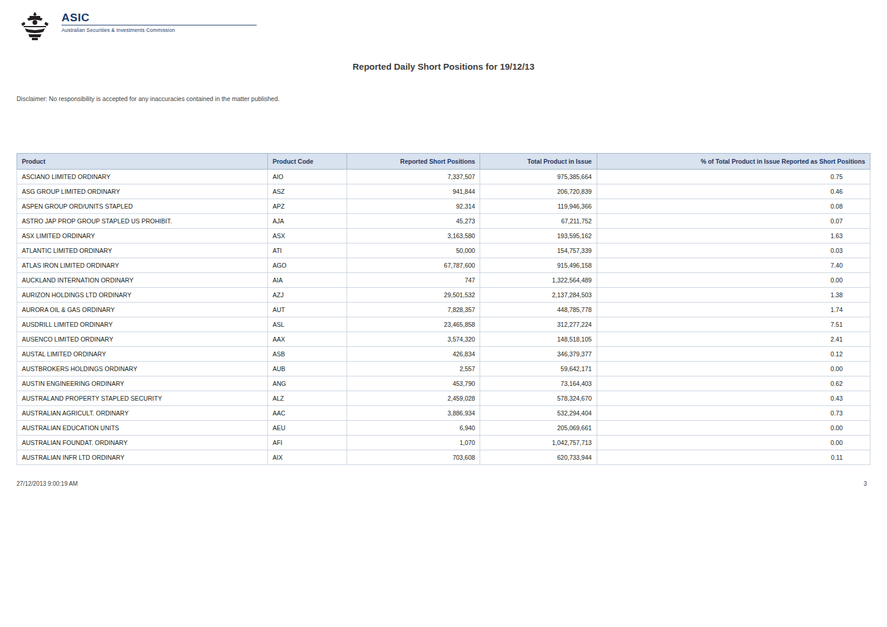ASIC
Australian Securities & Investments Commission
Reported Daily Short Positions for 19/12/13
Disclaimer: No responsibility is accepted for any inaccuracies contained in the matter published.
| Product | Product Code | Reported Short Positions | Total Product in Issue | % of Total Product in Issue Reported as Short Positions |
| --- | --- | --- | --- | --- |
| ASCIANO LIMITED ORDINARY | AIO | 7,337,507 | 975,385,664 | 0.75 |
| ASG GROUP LIMITED ORDINARY | ASZ | 941,844 | 206,720,839 | 0.46 |
| ASPEN GROUP ORD/UNITS STAPLED | APZ | 92,314 | 119,946,366 | 0.08 |
| ASTRO JAP PROP GROUP STAPLED US PROHIBIT. | AJA | 45,273 | 67,211,752 | 0.07 |
| ASX LIMITED ORDINARY | ASX | 3,163,580 | 193,595,162 | 1.63 |
| ATLANTIC LIMITED ORDINARY | ATI | 50,000 | 154,757,339 | 0.03 |
| ATLAS IRON LIMITED ORDINARY | AGO | 67,787,600 | 915,496,158 | 7.40 |
| AUCKLAND INTERNATION ORDINARY | AIA | 747 | 1,322,564,489 | 0.00 |
| AURIZON HOLDINGS LTD ORDINARY | AZJ | 29,501,532 | 2,137,284,503 | 1.38 |
| AURORA OIL & GAS ORDINARY | AUT | 7,828,357 | 448,785,778 | 1.74 |
| AUSDRILL LIMITED ORDINARY | ASL | 23,465,858 | 312,277,224 | 7.51 |
| AUSENCO LIMITED ORDINARY | AAX | 3,574,320 | 148,518,105 | 2.41 |
| AUSTAL LIMITED ORDINARY | ASB | 426,834 | 346,379,377 | 0.12 |
| AUSTBROKERS HOLDINGS ORDINARY | AUB | 2,557 | 59,642,171 | 0.00 |
| AUSTIN ENGINEERING ORDINARY | ANG | 453,790 | 73,164,403 | 0.62 |
| AUSTRALAND PROPERTY STAPLED SECURITY | ALZ | 2,459,028 | 578,324,670 | 0.43 |
| AUSTRALIAN AGRICULT. ORDINARY | AAC | 3,886,934 | 532,294,404 | 0.73 |
| AUSTRALIAN EDUCATION UNITS | AEU | 6,940 | 205,069,661 | 0.00 |
| AUSTRALIAN FOUNDAT. ORDINARY | AFI | 1,070 | 1,042,757,713 | 0.00 |
| AUSTRALIAN INFR LTD ORDINARY | AIX | 703,608 | 620,733,944 | 0.11 |
27/12/2013 9:00:19 AM
3